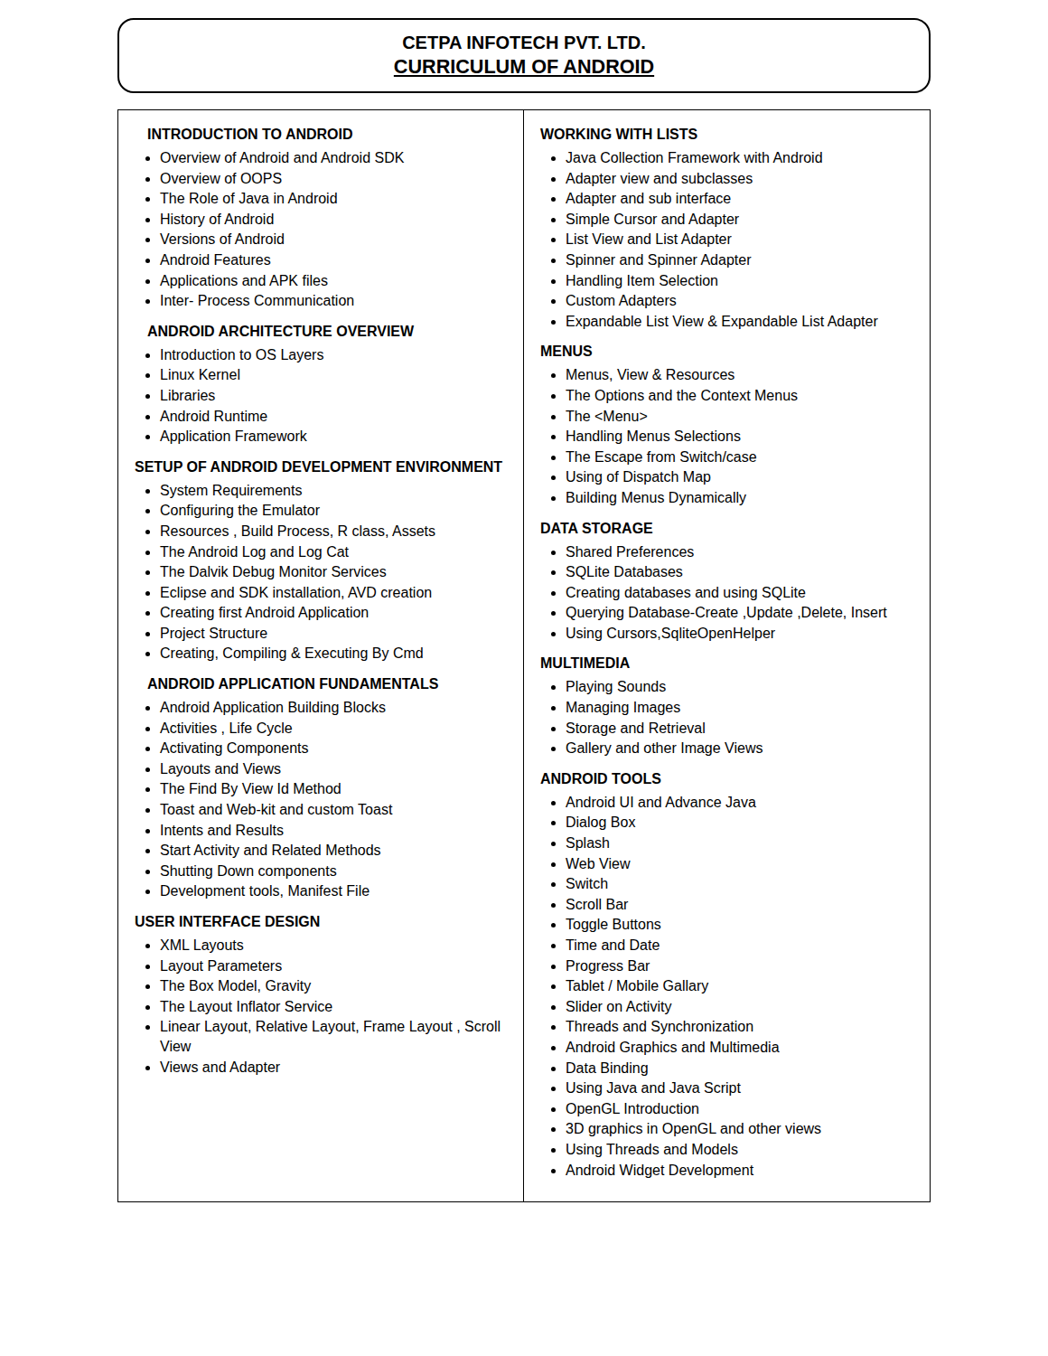CETPA INFOTECH PVT. LTD.
CURRICULUM OF ANDROID
Introduction to Android
Overview of Android and Android SDK
Overview of OOPS
The Role of Java in Android
History of Android
Versions of Android
Android Features
Applications and APK files
Inter- Process Communication
Android Architecture Overview
Introduction to OS Layers
Linux Kernel
Libraries
Android Runtime
Application Framework
Setup of Android Development Environment
System Requirements
Configuring the Emulator
Resources , Build Process, R class, Assets
The Android Log and Log Cat
The Dalvik Debug Monitor Services
Eclipse and SDK installation, AVD creation
Creating first Android Application
Project Structure
Creating, Compiling & Executing By Cmd
Android Application Fundamentals
Android Application Building Blocks
Activities , Life Cycle
Activating Components
Layouts and Views
The Find By View Id Method
Toast and Web-kit and custom Toast
Intents and Results
Start Activity and Related Methods
Shutting Down components
Development tools, Manifest File
User Interface Design
XML Layouts
Layout Parameters
The Box Model, Gravity
The Layout Inflator Service
Linear Layout, Relative Layout, Frame Layout , Scroll View
Views and Adapter
Working with Lists
Java Collection Framework with Android
Adapter view and subclasses
Adapter and sub interface
Simple Cursor and Adapter
List View and List Adapter
Spinner and Spinner Adapter
Handling Item Selection
Custom Adapters
Expandable List View & Expandable List Adapter
Menus
Menus, View & Resources
The Options and the Context Menus
The <Menu>
Handling Menus Selections
The Escape from Switch/case
Using of Dispatch Map
Building Menus Dynamically
Data Storage
Shared Preferences
SQLite Databases
Creating databases and using SQLite
Querying Database-Create ,Update ,Delete, Insert
Using Cursors,SqliteOpenHelper
Multimedia
Playing Sounds
Managing Images
Storage and Retrieval
Gallery and other Image Views
Android Tools
Android UI and Advance Java
Dialog Box
Splash
Web View
Switch
Scroll Bar
Toggle Buttons
Time and Date
Progress Bar
Tablet / Mobile Gallary
Slider on Activity
Threads and Synchronization
Android Graphics and Multimedia
Data Binding
Using Java and Java Script
OpenGL Introduction
3D graphics in OpenGL and other views
Using Threads and Models
Android Widget Development